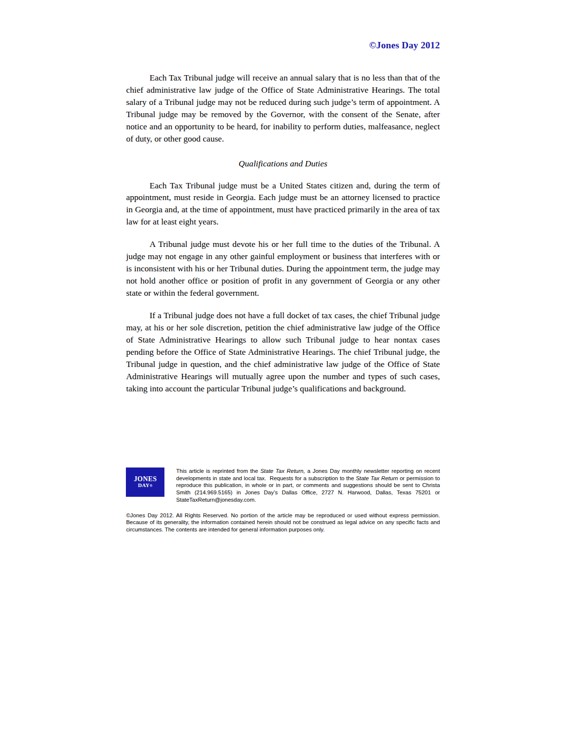©Jones Day 2012
Each Tax Tribunal judge will receive an annual salary that is no less than that of the chief administrative law judge of the Office of State Administrative Hearings. The total salary of a Tribunal judge may not be reduced during such judge’s term of appointment. A Tribunal judge may be removed by the Governor, with the consent of the Senate, after notice and an opportunity to be heard, for inability to perform duties, malfeasance, neglect of duty, or other good cause.
Qualifications and Duties
Each Tax Tribunal judge must be a United States citizen and, during the term of appointment, must reside in Georgia. Each judge must be an attorney licensed to practice in Georgia and, at the time of appointment, must have practiced primarily in the area of tax law for at least eight years.
A Tribunal judge must devote his or her full time to the duties of the Tribunal. A judge may not engage in any other gainful employment or business that interferes with or is inconsistent with his or her Tribunal duties. During the appointment term, the judge may not hold another office or position of profit in any government of Georgia or any other state or within the federal government.
If a Tribunal judge does not have a full docket of tax cases, the chief Tribunal judge may, at his or her sole discretion, petition the chief administrative law judge of the Office of State Administrative Hearings to allow such Tribunal judge to hear nontax cases pending before the Office of State Administrative Hearings. The chief Tribunal judge, the Tribunal judge in question, and the chief administrative law judge of the Office of State Administrative Hearings will mutually agree upon the number and types of such cases, taking into account the particular Tribunal judge’s qualifications and background.
JONESDAY®
This article is reprinted from the State Tax Return, a Jones Day monthly newsletter reporting on recent developments in state and local tax. Requests for a subscription to the State Tax Return or permission to reproduce this publication, in whole or in part, or comments and suggestions should be sent to Christa Smith (214.969.5165) in Jones Day’s Dallas Office, 2727 N. Harwood, Dallas, Texas 75201 or StateTaxReturn@jonesday.com.
©Jones Day 2012. All Rights Reserved. No portion of the article may be reproduced or used without express permission. Because of its generality, the information contained herein should not be construed as legal advice on any specific facts and circumstances. The contents are intended for general information purposes only.